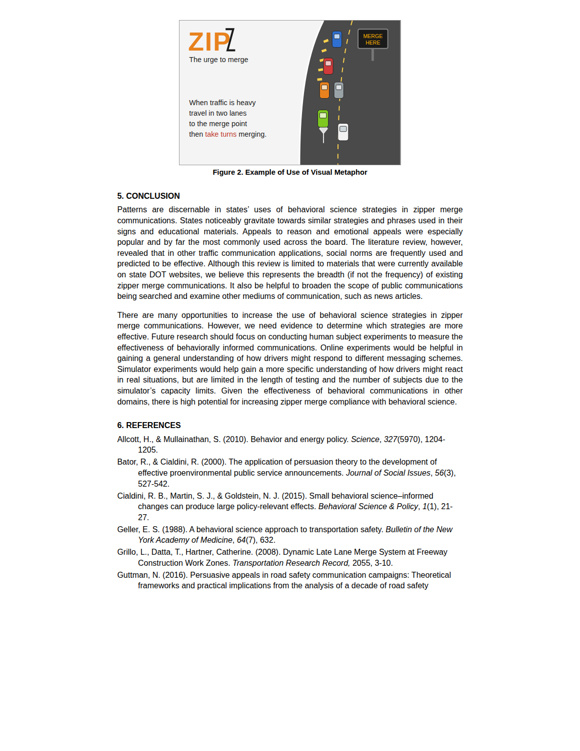MERGE HERE ZIP The urge to merge When traffic is heavy travel in two lanes to the merge point then take turns merging.
Figure 2. Example of Use of Visual Metaphor
5. CONCLUSION
Patterns are discernable in states’ uses of behavioral science strategies in zipper merge communications. States noticeably gravitate towards similar strategies and phrases used in their signs and educational materials. Appeals to reason and emotional appeals were especially popular and by far the most commonly used across the board. The literature review, however, revealed that in other traffic communication applications, social norms are frequently used and predicted to be effective. Although this review is limited to materials that were currently available on state DOT websites, we believe this represents the breadth (if not the frequency) of existing zipper merge communications. It also be helpful to broaden the scope of public communications being searched and examine other mediums of communication, such as news articles.
There are many opportunities to increase the use of behavioral science strategies in zipper merge communications. However, we need evidence to determine which strategies are more effective. Future research should focus on conducting human subject experiments to measure the effectiveness of behaviorally informed communications. Online experiments would be helpful in gaining a general understanding of how drivers might respond to different messaging schemes. Simulator experiments would help gain a more specific understanding of how drivers might react in real situations, but are limited in the length of testing and the number of subjects due to the simulator’s capacity limits. Given the effectiveness of behavioral communications in other domains, there is high potential for increasing zipper merge compliance with behavioral science.
6. REFERENCES
Allcott, H., & Mullainathan, S. (2010). Behavior and energy policy. Science, 327(5970), 1204-1205.
Bator, R., & Cialdini, R. (2000). The application of persuasion theory to the development of effective proenvironmental public service announcements. Journal of Social Issues, 56(3), 527-542.
Cialdini, R. B., Martin, S. J., & Goldstein, N. J. (2015). Small behavioral science–informed changes can produce large policy-relevant effects. Behavioral Science & Policy, 1(1), 21-27.
Geller, E. S. (1988). A behavioral science approach to transportation safety. Bulletin of the New York Academy of Medicine, 64(7), 632.
Grillo, L., Datta, T., Hartner, Catherine. (2008). Dynamic Late Lane Merge System at Freeway Construction Work Zones. Transportation Research Record, 2055, 3-10.
Guttman, N. (2016). Persuasive appeals in road safety communication campaigns: Theoretical frameworks and practical implications from the analysis of a decade of road safety